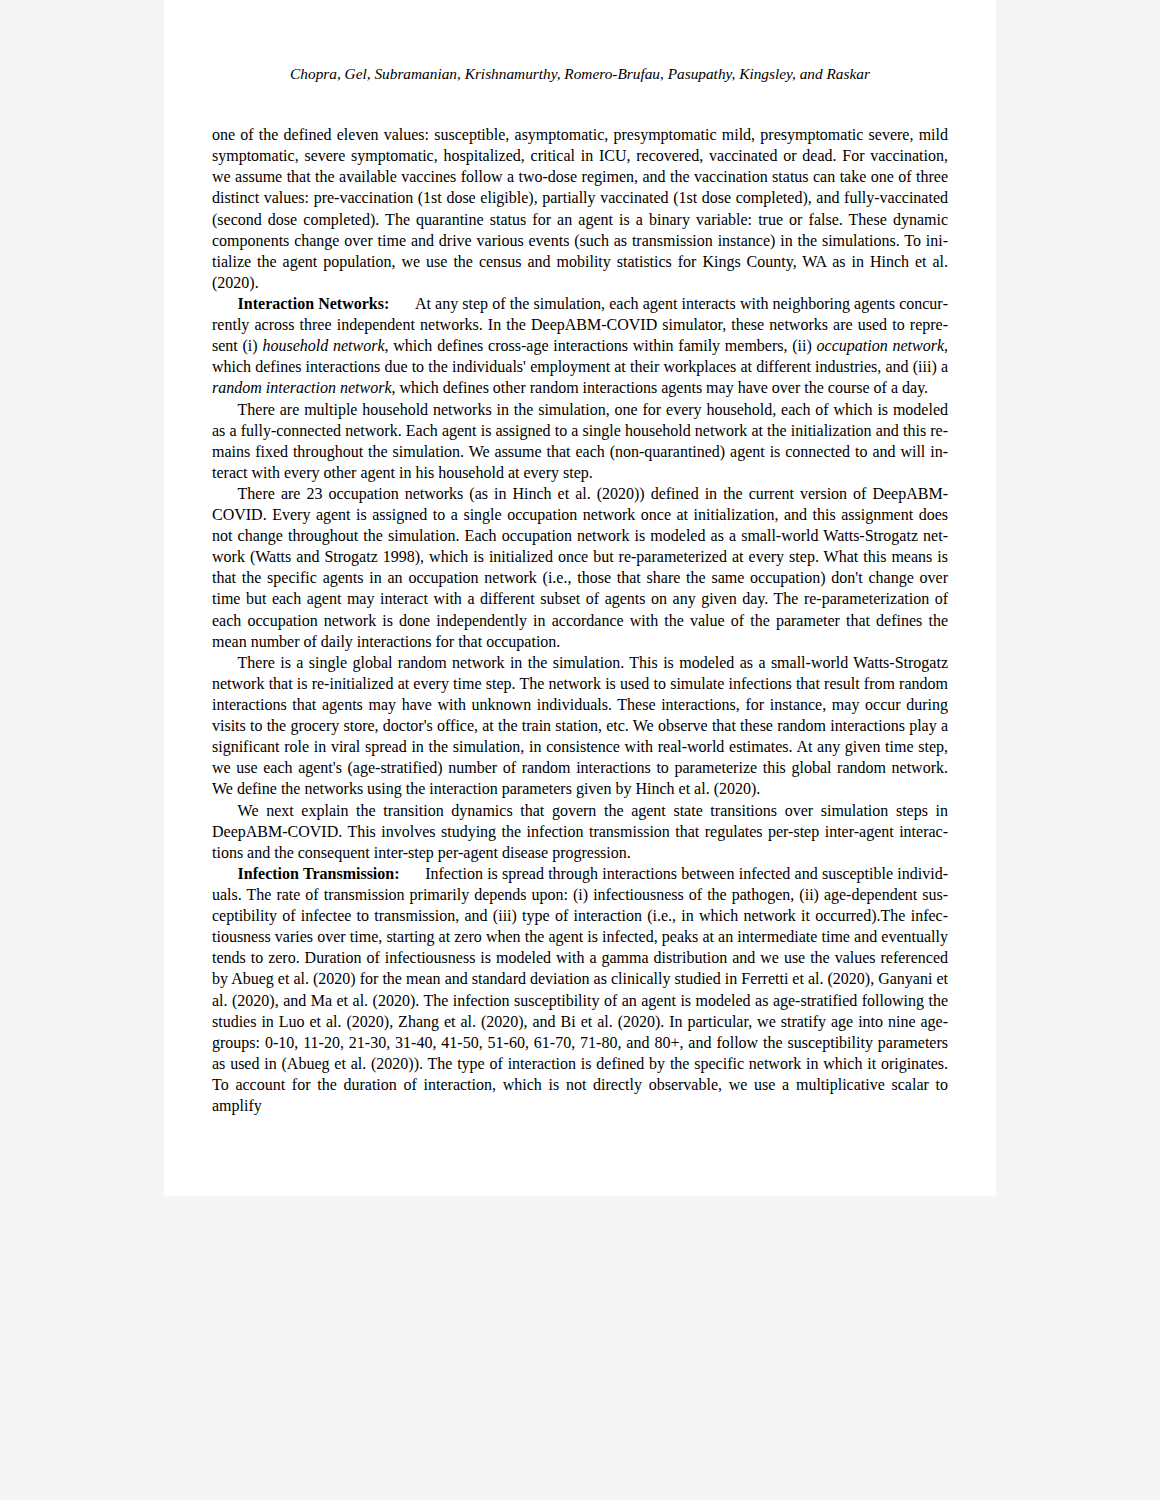Chopra, Gel, Subramanian, Krishnamurthy, Romero-Brufau, Pasupathy, Kingsley, and Raskar
one of the defined eleven values: susceptible, asymptomatic, presymptomatic mild, presymptomatic severe, mild symptomatic, severe symptomatic, hospitalized, critical in ICU, recovered, vaccinated or dead. For vaccination, we assume that the available vaccines follow a two-dose regimen, and the vaccination status can take one of three distinct values: pre-vaccination (1st dose eligible), partially vaccinated (1st dose completed), and fully-vaccinated (second dose completed). The quarantine status for an agent is a binary variable: true or false. These dynamic components change over time and drive various events (such as transmission instance) in the simulations. To initialize the agent population, we use the census and mobility statistics for Kings County, WA as in Hinch et al. (2020).
Interaction Networks: At any step of the simulation, each agent interacts with neighboring agents concurrently across three independent networks. In the DeepABM-COVID simulator, these networks are used to represent (i) household network, which defines cross-age interactions within family members, (ii) occupation network, which defines interactions due to the individuals' employment at their workplaces at different industries, and (iii) a random interaction network, which defines other random interactions agents may have over the course of a day.
There are multiple household networks in the simulation, one for every household, each of which is modeled as a fully-connected network. Each agent is assigned to a single household network at the initialization and this remains fixed throughout the simulation. We assume that each (non-quarantined) agent is connected to and will interact with every other agent in his household at every step.
There are 23 occupation networks (as in Hinch et al. (2020)) defined in the current version of DeepABM-COVID. Every agent is assigned to a single occupation network once at initialization, and this assignment does not change throughout the simulation. Each occupation network is modeled as a small-world Watts-Strogatz network (Watts and Strogatz 1998), which is initialized once but re-parameterized at every step. What this means is that the specific agents in an occupation network (i.e., those that share the same occupation) don't change over time but each agent may interact with a different subset of agents on any given day. The re-parameterization of each occupation network is done independently in accordance with the value of the parameter that defines the mean number of daily interactions for that occupation.
There is a single global random network in the simulation. This is modeled as a small-world Watts-Strogatz network that is re-initialized at every time step. The network is used to simulate infections that result from random interactions that agents may have with unknown individuals. These interactions, for instance, may occur during visits to the grocery store, doctor's office, at the train station, etc. We observe that these random interactions play a significant role in viral spread in the simulation, in consistence with real-world estimates. At any given time step, we use each agent's (age-stratified) number of random interactions to parameterize this global random network. We define the networks using the interaction parameters given by Hinch et al. (2020).
We next explain the transition dynamics that govern the agent state transitions over simulation steps in DeepABM-COVID. This involves studying the infection transmission that regulates per-step inter-agent interactions and the consequent inter-step per-agent disease progression.
Infection Transmission: Infection is spread through interactions between infected and susceptible individuals. The rate of transmission primarily depends upon: (i) infectiousness of the pathogen, (ii) age-dependent susceptibility of infectee to transmission, and (iii) type of interaction (i.e., in which network it occurred).The infectiousness varies over time, starting at zero when the agent is infected, peaks at an intermediate time and eventually tends to zero. Duration of infectiousness is modeled with a gamma distribution and we use the values referenced by Abueg et al. (2020) for the mean and standard deviation as clinically studied in Ferretti et al. (2020), Ganyani et al. (2020), and Ma et al. (2020). The infection susceptibility of an agent is modeled as age-stratified following the studies in Luo et al. (2020), Zhang et al. (2020), and Bi et al. (2020). In particular, we stratify age into nine age-groups: 0-10, 11-20, 21-30, 31-40, 41-50, 51-60, 61-70, 71-80, and 80+, and follow the susceptibility parameters as used in (Abueg et al. (2020)). The type of interaction is defined by the specific network in which it originates. To account for the duration of interaction, which is not directly observable, we use a multiplicative scalar to amplify